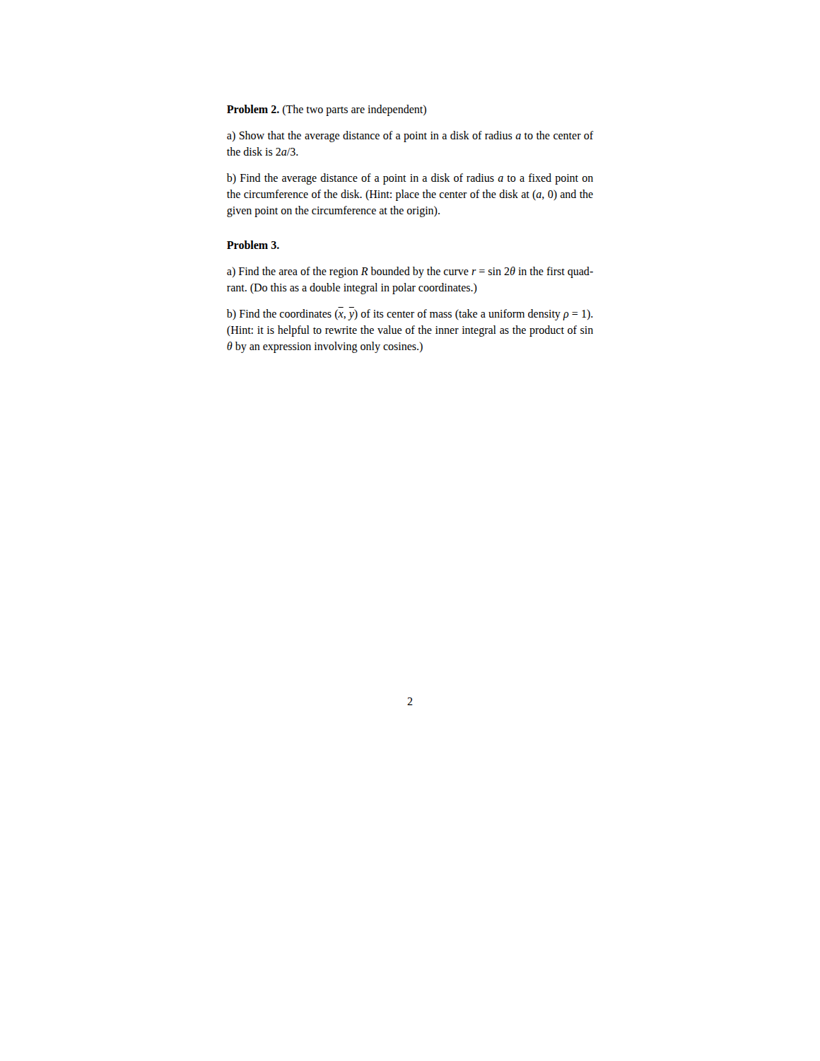Problem 2.
(The two parts are independent)
a) Show that the average distance of a point in a disk of radius a to the center of the disk is 2a/3.
b) Find the average distance of a point in a disk of radius a to a fixed point on the circumference of the disk. (Hint: place the center of the disk at (a, 0) and the given point on the circumference at the origin).
Problem 3.
a) Find the area of the region R bounded by the curve r = sin 2θ in the first quadrant. (Do this as a double integral in polar coordinates.)
b) Find the coordinates (x, y) of its center of mass (take a uniform density ρ = 1). (Hint: it is helpful to rewrite the value of the inner integral as the product of sin θ by an expression involving only cosines.)
2